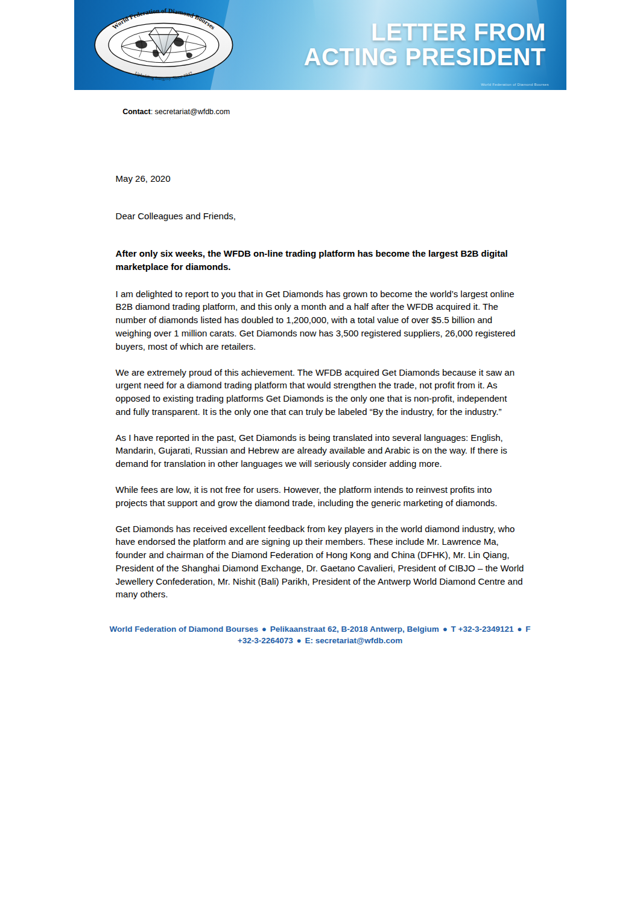World Federation of Diamond Bourses Upholding Integrity Since 1947
LETTER FROM ACTING PRESIDENT
World Federation of Diamond Bourses
Contact: secretariat@wfdb.com
May 26, 2020
Dear Colleagues and Friends,
After only six weeks, the WFDB on-line trading platform has become the largest B2B digital marketplace for diamonds.
I am delighted to report to you that in Get Diamonds has grown to become the world’s largest online B2B diamond trading platform, and this only a month and a half after the WFDB acquired it. The number of diamonds listed has doubled to 1,200,000, with a total value of over $5.5 billion and weighing over 1 million carats. Get Diamonds now has 3,500 registered suppliers, 26,000 registered buyers, most of which are retailers.
We are extremely proud of this achievement. The WFDB acquired Get Diamonds because it saw an urgent need for a diamond trading platform that would strengthen the trade, not profit from it. As opposed to existing trading platforms Get Diamonds is the only one that is non-profit, independent and fully transparent. It is the only one that can truly be labeled “By the industry, for the industry.”
As I have reported in the past, Get Diamonds is being translated into several languages: English, Mandarin, Gujarati, Russian and Hebrew are already available and Arabic is on the way. If there is demand for translation in other languages we will seriously consider adding more.
While fees are low, it is not free for users. However, the platform intends to reinvest profits into projects that support and grow the diamond trade, including the generic marketing of diamonds.
Get Diamonds has received excellent feedback from key players in the world diamond industry, who have endorsed the platform and are signing up their members. These include Mr. Lawrence Ma, founder and chairman of the Diamond Federation of Hong Kong and China (DFHK), Mr. Lin Qiang, President of the Shanghai Diamond Exchange, Dr. Gaetano Cavalieri, President of CIBJO – the World Jewellery Confederation, Mr. Nishit (Bali) Parikh, President of the Antwerp World Diamond Centre and many others.
World Federation of Diamond Bourses ● Pelikaanstraat 62, B-2018 Antwerp, Belgium ● T +32-3-2349121 ● F +32-3-2264073 ● E: secretariat@wfdb.com